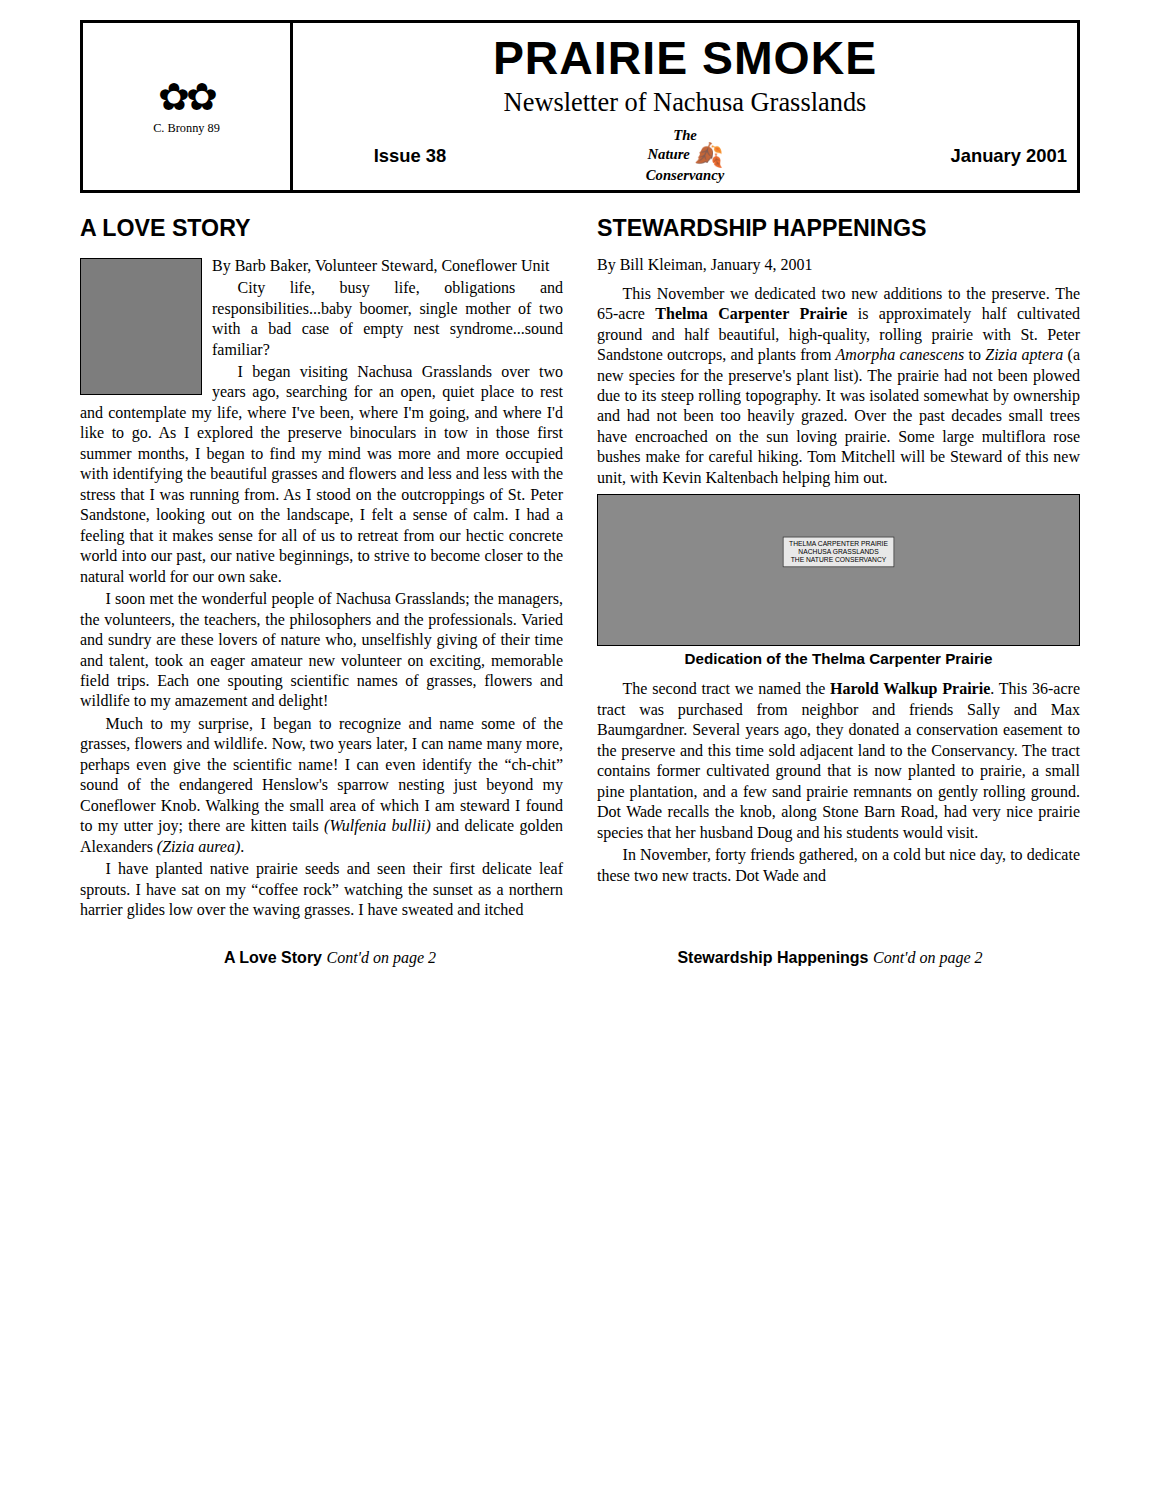✿✿ C. Bronny 89
PRAIRIE SMOKE
Newsletter of Nachusa Grasslands
Issue 38 The
Nature 🍂
Conservancy January 2001
A LOVE STORY
By Barb Baker, Volunteer Steward, Coneflower Unit
City life, busy life, obligations and responsibilities...baby boomer, single mother of two with a bad case of empty nest syndrome...sound familiar?
I began visiting Nachusa Grasslands over two years ago, searching for an open, quiet place to rest and contemplate my life, where I've been, where I'm going, and where I'd like to go. As I explored the preserve binoculars in tow in those first summer months, I began to find my mind was more and more occupied with identifying the beautiful grasses and flowers and less and less with the stress that I was running from. As I stood on the outcroppings of St. Peter Sandstone, looking out on the landscape, I felt a sense of calm. I had a feeling that it makes sense for all of us to retreat from our hectic concrete world into our past, our native beginnings, to strive to become closer to the natural world for our own sake.
I soon met the wonderful people of Nachusa Grasslands; the managers, the volunteers, the teachers, the philosophers and the professionals. Varied and sundry are these lovers of nature who, unselfishly giving of their time and talent, took an eager amateur new volunteer on exciting, memorable field trips. Each one spouting scientific names of grasses, flowers and wildlife to my amazement and delight!
Much to my surprise, I began to recognize and name some of the grasses, flowers and wildlife. Now, two years later, I can name many more, perhaps even give the scientific name! I can even identify the “ch-chit” sound of the endangered Henslow's sparrow nesting just beyond my Coneflower Knob. Walking the small area of which I am steward I found to my utter joy; there are kitten tails (Wulfenia bullii) and delicate golden Alexanders (Zizia aurea).
I have planted native prairie seeds and seen their first delicate leaf sprouts. I have sat on my “coffee rock” watching the sunset as a northern harrier glides low over the waving grasses. I have sweated and itched
STEWARDSHIP HAPPENINGS
By Bill Kleiman, January 4, 2001
This November we dedicated two new additions to the preserve. The 65-acre Thelma Carpenter Prairie is approximately half cultivated ground and half beautiful, high-quality, rolling prairie with St. Peter Sandstone outcrops, and plants from Amorpha canescens to Zizia aptera (a new species for the preserve's plant list). The prairie had not been plowed due to its steep rolling topography. It was isolated somewhat by ownership and had not been too heavily grazed. Over the past decades small trees have encroached on the sun loving prairie. Some large multiflora rose bushes make for careful hiking. Tom Mitchell will be Steward of this new unit, with Kevin Kaltenbach helping him out.
THELMA CARPENTER PRAIRIE
NACHUSA GRASSLANDS
THE NATURE CONSERVANCY
Dedication of the Thelma Carpenter Prairie
The second tract we named the Harold Walkup Prairie. This 36-acre tract was purchased from neighbor and friends Sally and Max Baumgardner. Several years ago, they donated a conservation easement to the preserve and this time sold adjacent land to the Conservancy. The tract contains former cultivated ground that is now planted to prairie, a small pine plantation, and a few sand prairie remnants on gently rolling ground. Dot Wade recalls the knob, along Stone Barn Road, had very nice prairie species that her husband Doug and his students would visit.
In November, forty friends gathered, on a cold but nice day, to dedicate these two new tracts. Dot Wade and
A Love Story Cont'd on page 2
Stewardship Happenings Cont'd on page 2